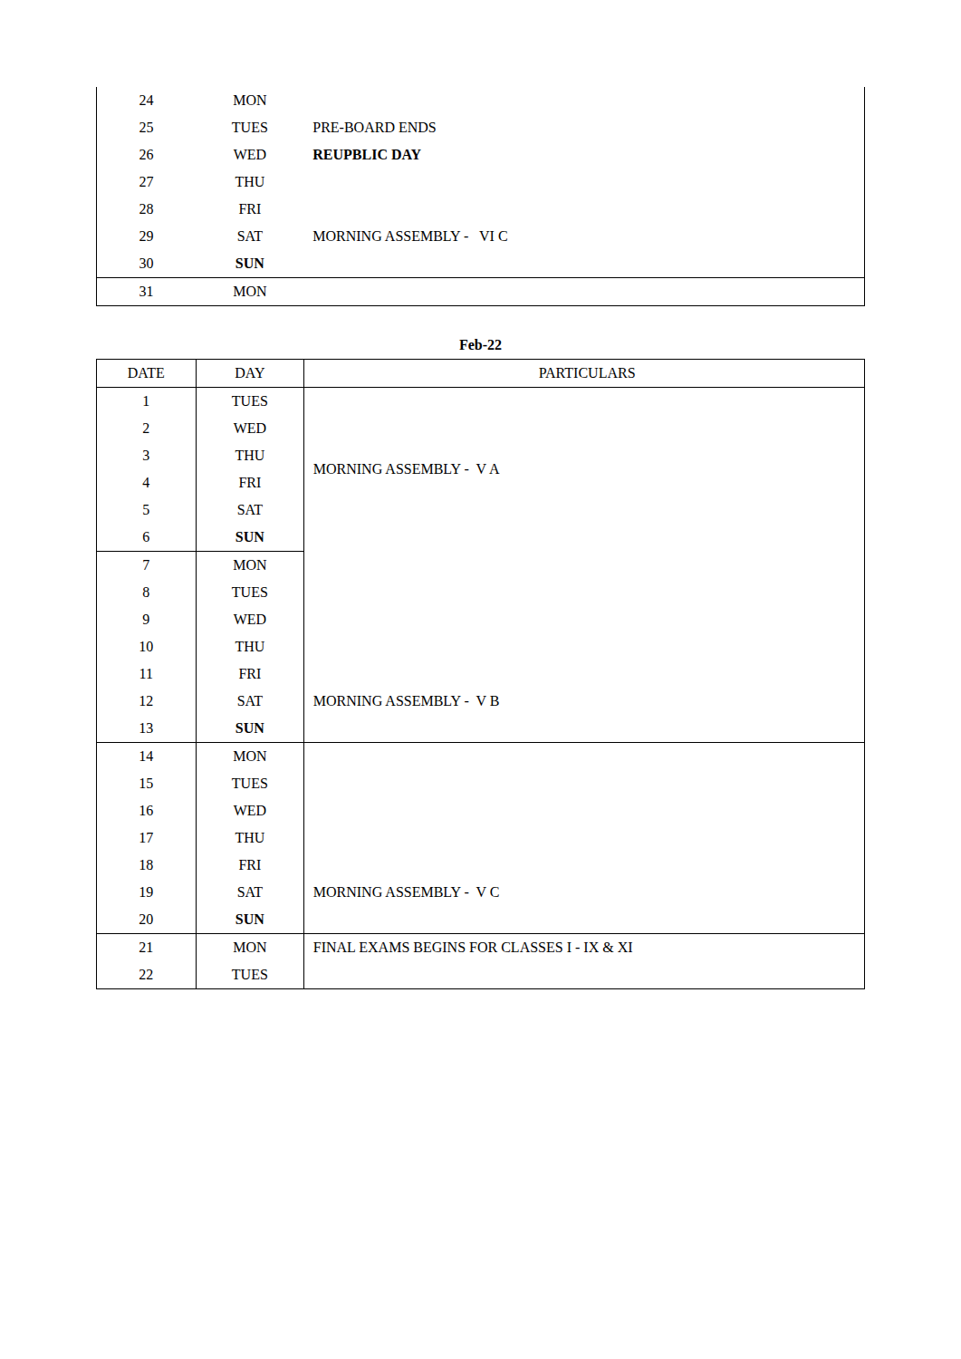| 24 | MON | |
| 25 | TUES | PRE-BOARD ENDS |
| 26 | WED | REUPBLIC DAY |
| 27 | THU | |
| 28 | FRI | |
| 29 | SAT | MORNING ASSEMBLY - VI C |
| 30 | SUN | |
| 31 | MON | |
Feb-22
| DATE | DAY | PARTICULARS |
| 1 | TUES | MORNING ASSEMBLY - V A |
| 2 | WED |
| 3 | THU |
| 4 | FRI |
| 5 | SAT |
| 6 | SUN |
| 7 | MON | |
| 8 | TUES | |
| 9 | WED | |
| 10 | THU | |
| 11 | FRI | |
| 12 | SAT | MORNING ASSEMBLY - V B |
| 13 | SUN | |
| 14 | MON | |
| 15 | TUES | |
| 16 | WED | |
| 17 | THU | |
| 18 | FRI | |
| 19 | SAT | MORNING ASSEMBLY - V C |
| 20 | SUN | |
| 21 | MON | FINAL EXAMS BEGINS FOR CLASSES I - IX & XI |
| 22 | TUES | |